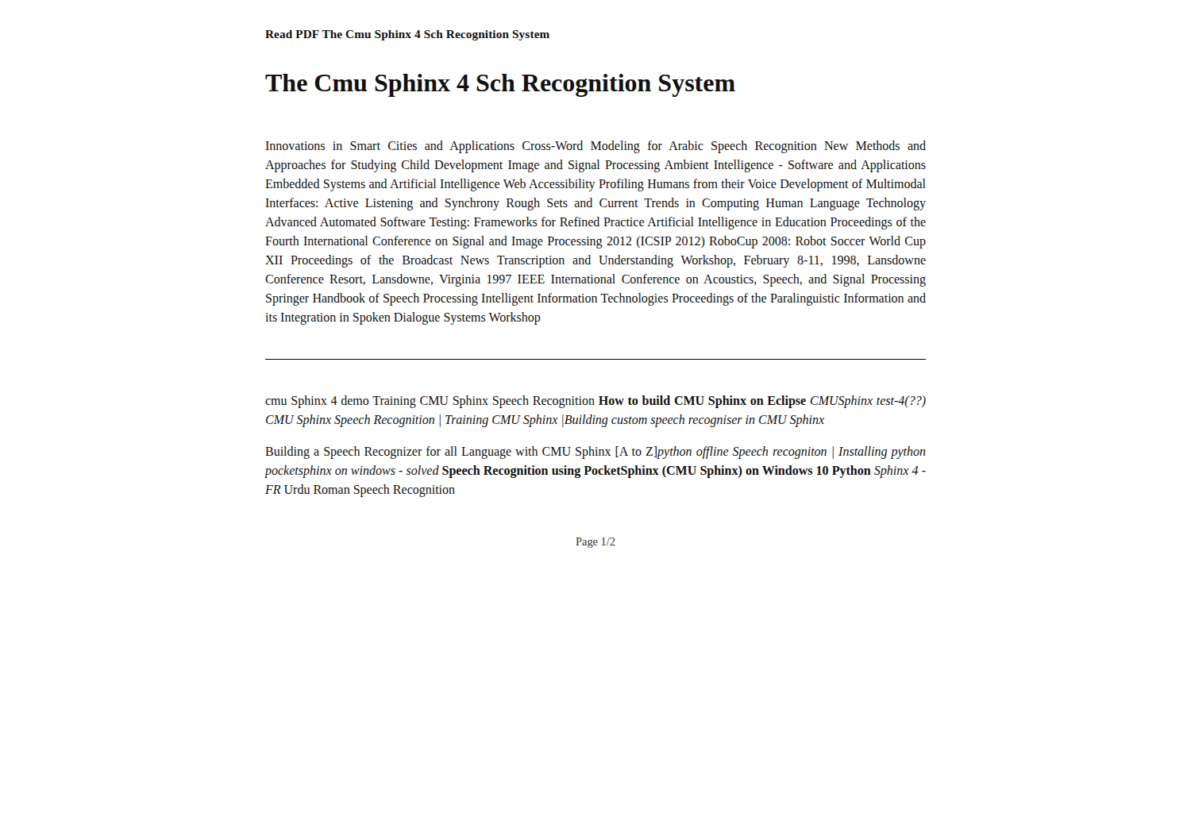Read PDF The Cmu Sphinx 4 Sch Recognition System
The Cmu Sphinx 4 Sch Recognition System
Innovations in Smart Cities and Applications Cross-Word Modeling for Arabic Speech Recognition New Methods and Approaches for Studying Child Development Image and Signal Processing Ambient Intelligence - Software and Applications Embedded Systems and Artificial Intelligence Web Accessibility Profiling Humans from their Voice Development of Multimodal Interfaces: Active Listening and Synchrony Rough Sets and Current Trends in Computing Human Language Technology Advanced Automated Software Testing: Frameworks for Refined Practice Artificial Intelligence in Education Proceedings of the Fourth International Conference on Signal and Image Processing 2012 (ICSIP 2012) RoboCup 2008: Robot Soccer World Cup XII Proceedings of the Broadcast News Transcription and Understanding Workshop, February 8-11, 1998, Lansdowne Conference Resort, Lansdowne, Virginia 1997 IEEE International Conference on Acoustics, Speech, and Signal Processing Springer Handbook of Speech Processing Intelligent Information Technologies Proceedings of the Paralinguistic Information and its Integration in Spoken Dialogue Systems Workshop
cmu Sphinx 4 demo Training CMU Sphinx Speech Recognition How to build CMU Sphinx on Eclipse CMUSphinx test-4(??) CMU Sphinx Speech Recognition | Training CMU Sphinx |Building custom speech recogniser in CMU Sphinx
Building a Speech Recognizer for all Language with CMU Sphinx [A to Z]python offline Speech recogniton | Installing python pocketsphinx on windows - solved Speech Recognition using PocketSphinx (CMU Sphinx) on Windows 10 Python Sphinx 4 - FR Urdu Roman Speech Recognition
Page 1/2